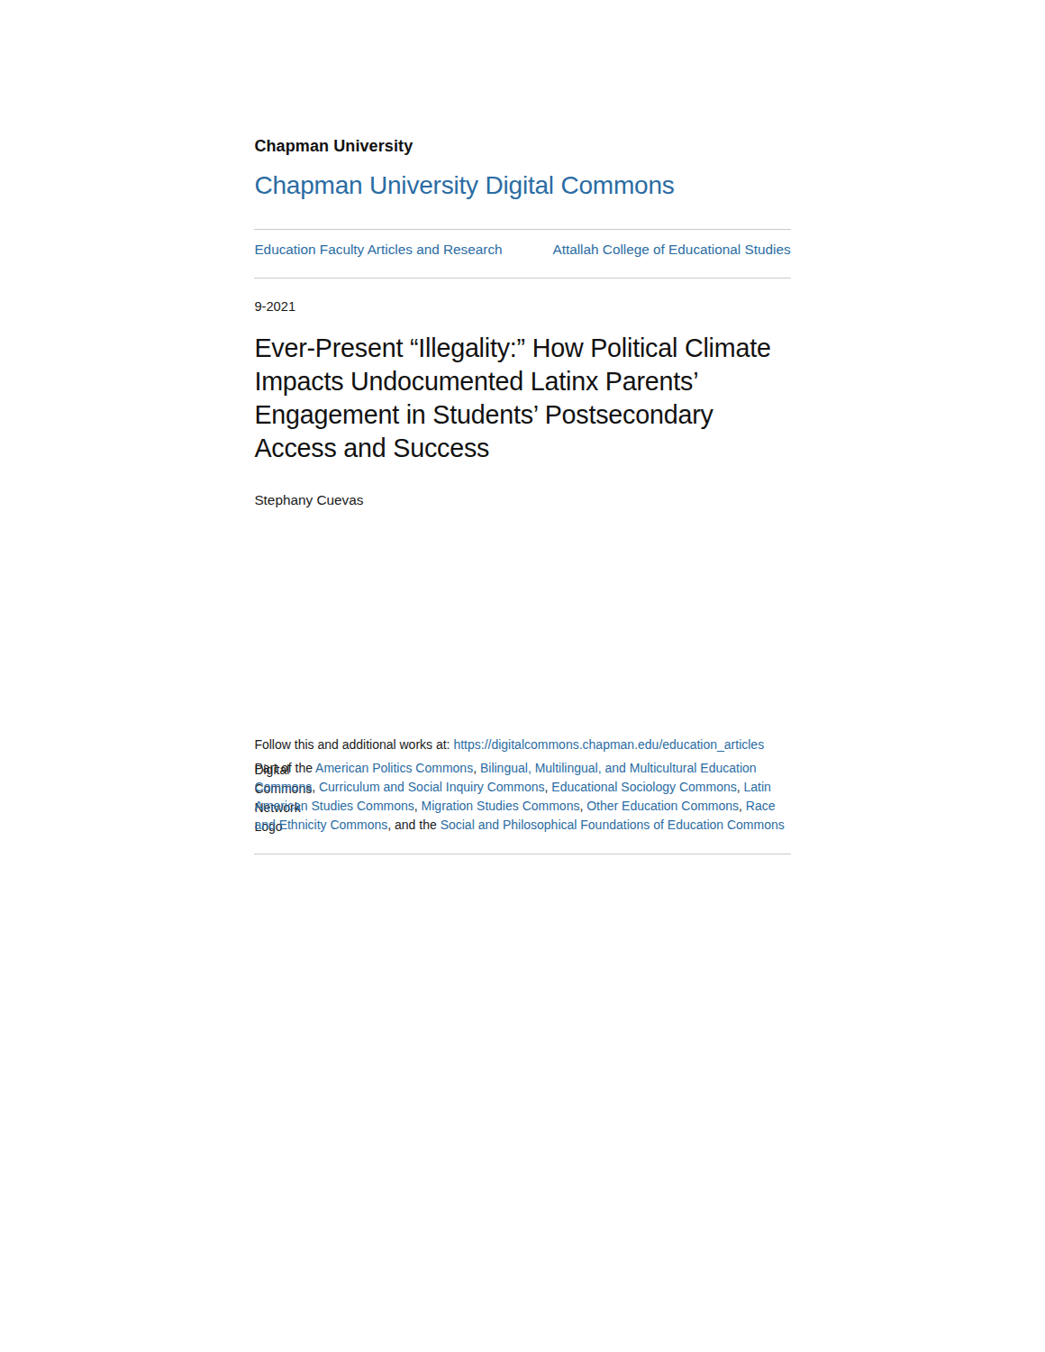Chapman University
Chapman University Digital Commons
Education Faculty Articles and Research
Attallah College of Educational Studies
9-2021
Ever-Present “Illegality:” How Political Climate Impacts Undocumented Latinx Parents’ Engagement in Students’ Postsecondary Access and Success
Stephany Cuevas
Follow this and additional works at: https://digitalcommons.chapman.edu/education_articles
Digital Commons Network Logo
Part of the American Politics Commons, Bilingual, Multilingual, and Multicultural Education Commons, Curriculum and Social Inquiry Commons, Educational Sociology Commons, Latin American Studies Commons, Migration Studies Commons, Other Education Commons, Race and Ethnicity Commons, and the Social and Philosophical Foundations of Education Commons